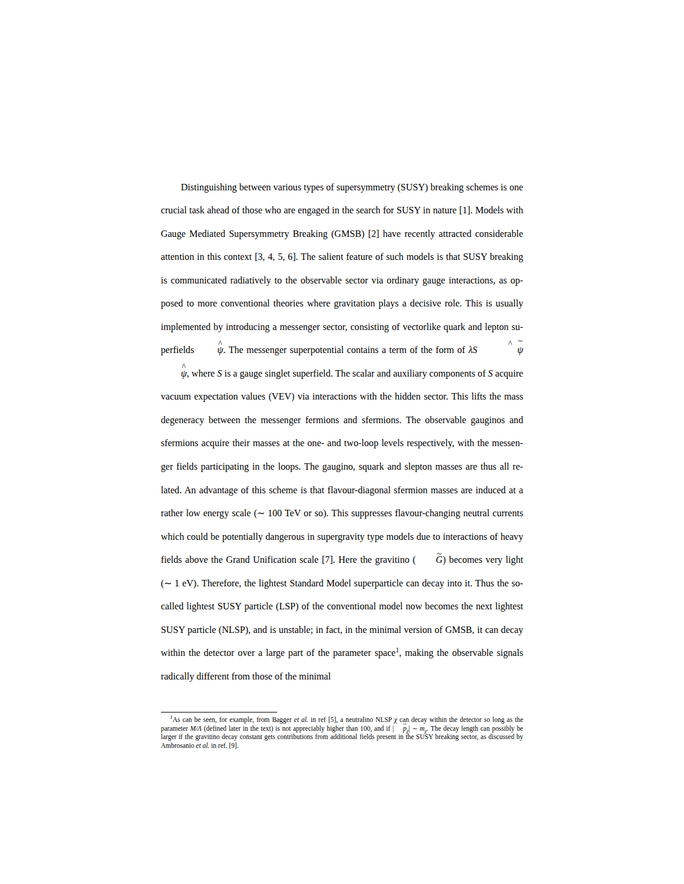Distinguishing between various types of supersymmetry (SUSY) breaking schemes is one crucial task ahead of those who are engaged in the search for SUSY in nature [1]. Models with Gauge Mediated Supersymmetry Breaking (GMSB) [2] have recently attracted considerable attention in this context [3, 4, 5, 6]. The salient feature of such models is that SUSY breaking is communicated radiatively to the observable sector via ordinary gauge interactions, as opposed to more conventional theories where gravitation plays a decisive role. This is usually implemented by introducing a messenger sector, consisting of vectorlike quark and lepton superfields ^ψ. The messenger superpotential contains a term of the form of λS^̅ψ^ψ, where S is a gauge singlet superfield. The scalar and auxiliary components of S acquire vacuum expectation values (VEV) via interactions with the hidden sector. This lifts the mass degeneracy between the messenger fermions and sfermions. The observable gauginos and sfermions acquire their masses at the one- and two-loop levels respectively, with the messenger fields participating in the loops. The gaugino, squark and slepton masses are thus all related. An advantage of this scheme is that flavour-diagonal sfermion masses are induced at a rather low energy scale (∼ 100 TeV or so). This suppresses flavour-changing neutral currents which could be potentially dangerous in supergravity type models due to interactions of heavy fields above the Grand Unification scale [7]. Here the gravitino (~G) becomes very light (∼ 1 eV). Therefore, the lightest Standard Model superparticle can decay into it. Thus the so-called lightest SUSY particle (LSP) of the conventional model now becomes the next lightest SUSY particle (NLSP), and is unstable; in fact, in the minimal version of GMSB, it can decay within the detector over a large part of the parameter space1, making the observable signals radically different from those of the minimal
1 As can be seen, for example, from Bagger et al. in ref [5], a neutralino NLSP χ can decay within the detector so long as the parameter M/Λ (defined later in the text) is not appreciably higher than 100, and if |→p χ| ∼ mχ. The decay length can possibly be larger if the gravitino decay constant gets contributions from additional fields present in the SUSY breaking sector, as discussed by Ambrosanio et al. in ref. [9].